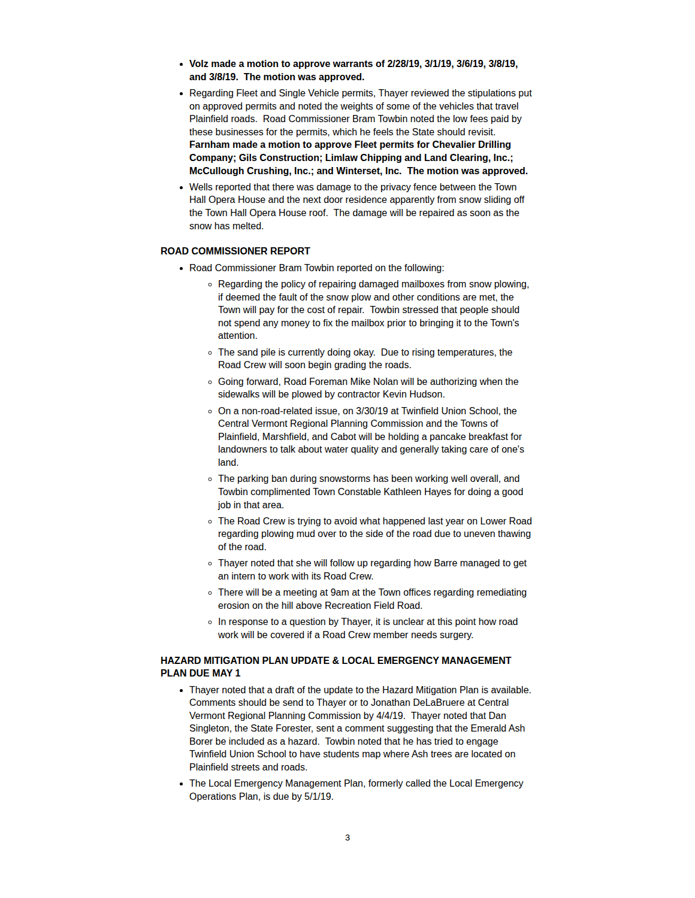Volz made a motion to approve warrants of 2/28/19, 3/1/19, 3/6/19, 3/8/19, and 3/8/19. The motion was approved.
Regarding Fleet and Single Vehicle permits, Thayer reviewed the stipulations put on approved permits and noted the weights of some of the vehicles that travel Plainfield roads. Road Commissioner Bram Towbin noted the low fees paid by these businesses for the permits, which he feels the State should revisit. Farnham made a motion to approve Fleet permits for Chevalier Drilling Company; Gils Construction; Limlaw Chipping and Land Clearing, Inc.; McCullough Crushing, Inc.; and Winterset, Inc. The motion was approved.
Wells reported that there was damage to the privacy fence between the Town Hall Opera House and the next door residence apparently from snow sliding off the Town Hall Opera House roof. The damage will be repaired as soon as the snow has melted.
ROAD COMMISSIONER REPORT
Road Commissioner Bram Towbin reported on the following:
Regarding the policy of repairing damaged mailboxes from snow plowing, if deemed the fault of the snow plow and other conditions are met, the Town will pay for the cost of repair. Towbin stressed that people should not spend any money to fix the mailbox prior to bringing it to the Town's attention.
The sand pile is currently doing okay. Due to rising temperatures, the Road Crew will soon begin grading the roads.
Going forward, Road Foreman Mike Nolan will be authorizing when the sidewalks will be plowed by contractor Kevin Hudson.
On a non-road-related issue, on 3/30/19 at Twinfield Union School, the Central Vermont Regional Planning Commission and the Towns of Plainfield, Marshfield, and Cabot will be holding a pancake breakfast for landowners to talk about water quality and generally taking care of one's land.
The parking ban during snowstorms has been working well overall, and Towbin complimented Town Constable Kathleen Hayes for doing a good job in that area.
The Road Crew is trying to avoid what happened last year on Lower Road regarding plowing mud over to the side of the road due to uneven thawing of the road.
Thayer noted that she will follow up regarding how Barre managed to get an intern to work with its Road Crew.
There will be a meeting at 9am at the Town offices regarding remediating erosion on the hill above Recreation Field Road.
In response to a question by Thayer, it is unclear at this point how road work will be covered if a Road Crew member needs surgery.
HAZARD MITIGATION PLAN UPDATE & LOCAL EMERGENCY MANAGEMENT PLAN DUE MAY 1
Thayer noted that a draft of the update to the Hazard Mitigation Plan is available. Comments should be send to Thayer or to Jonathan DeLaBruere at Central Vermont Regional Planning Commission by 4/4/19. Thayer noted that Dan Singleton, the State Forester, sent a comment suggesting that the Emerald Ash Borer be included as a hazard. Towbin noted that he has tried to engage Twinfield Union School to have students map where Ash trees are located on Plainfield streets and roads.
The Local Emergency Management Plan, formerly called the Local Emergency Operations Plan, is due by 5/1/19.
3